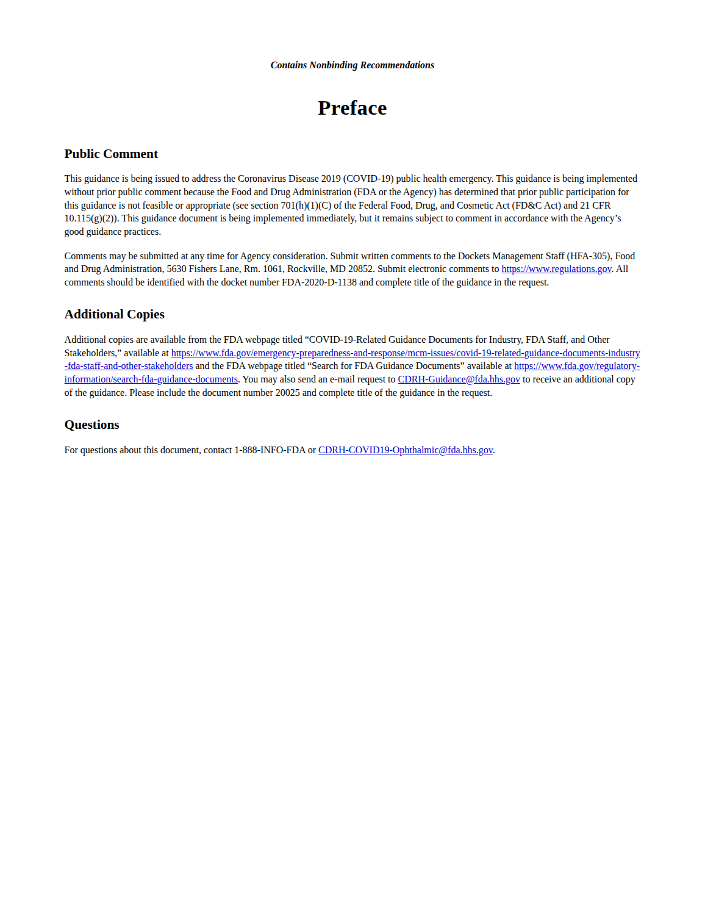Contains Nonbinding Recommendations
Preface
Public Comment
This guidance is being issued to address the Coronavirus Disease 2019 (COVID-19) public health emergency. This guidance is being implemented without prior public comment because the Food and Drug Administration (FDA or the Agency) has determined that prior public participation for this guidance is not feasible or appropriate (see section 701(h)(1)(C) of the Federal Food, Drug, and Cosmetic Act (FD&C Act) and 21 CFR 10.115(g)(2)). This guidance document is being implemented immediately, but it remains subject to comment in accordance with the Agency’s good guidance practices.
Comments may be submitted at any time for Agency consideration. Submit written comments to the Dockets Management Staff (HFA-305), Food and Drug Administration, 5630 Fishers Lane, Rm. 1061, Rockville, MD 20852. Submit electronic comments to https://www.regulations.gov. All comments should be identified with the docket number FDA-2020-D-1138 and complete title of the guidance in the request.
Additional Copies
Additional copies are available from the FDA webpage titled “COVID-19-Related Guidance Documents for Industry, FDA Staff, and Other Stakeholders,” available at https://www.fda.gov/emergency-preparedness-and-response/mcm-issues/covid-19-related-guidance-documents-industry-fda-staff-and-other-stakeholders and the FDA webpage titled “Search for FDA Guidance Documents” available at https://www.fda.gov/regulatory-information/search-fda-guidance-documents. You may also send an e-mail request to CDRH-Guidance@fda.hhs.gov to receive an additional copy of the guidance. Please include the document number 20025 and complete title of the guidance in the request.
Questions
For questions about this document, contact 1-888-INFO-FDA or CDRH-COVID19-Ophthalmic@fda.hhs.gov.